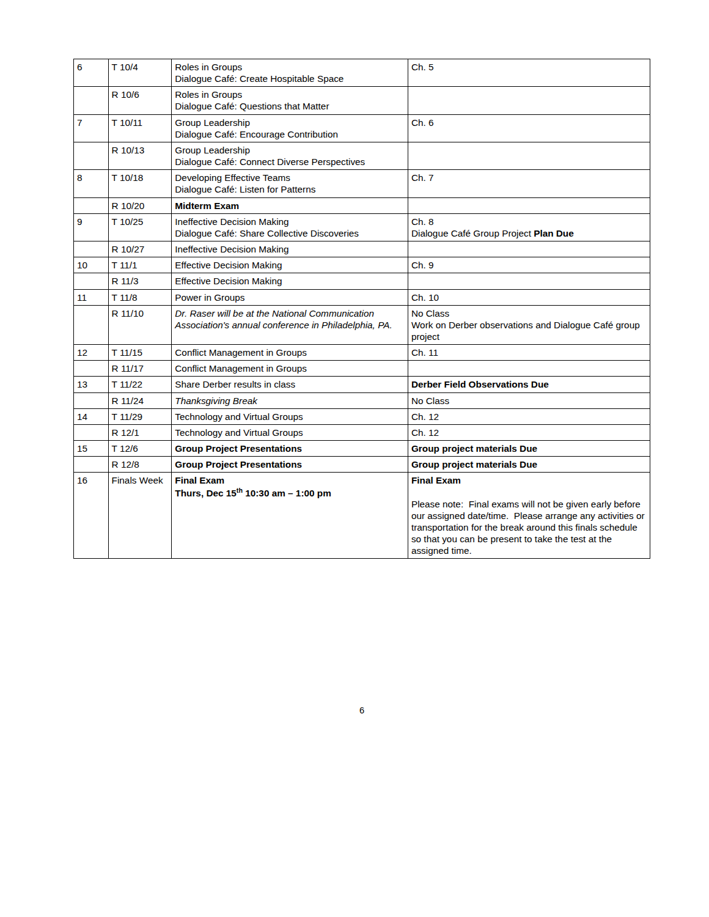| 6 | T 10/4 | Roles in Groups Dialogue Café: Create Hospitable Space | Ch. 5 |
| | R 10/6 | Roles in Groups Dialogue Café: Questions that Matter | |
| 7 | T 10/11 | Group Leadership Dialogue Café: Encourage Contribution | Ch. 6 |
| | R 10/13 | Group Leadership Dialogue Café: Connect Diverse Perspectives | |
| 8 | T 10/18 | Developing Effective Teams Dialogue Café: Listen for Patterns | Ch. 7 |
| | R 10/20 | Midterm Exam | |
| 9 | T 10/25 | Ineffective Decision Making Dialogue Café: Share Collective Discoveries | Ch. 8 Dialogue Café Group Project Plan Due |
| | R 10/27 | Ineffective Decision Making | |
| 10 | T 11/1 | Effective Decision Making | Ch. 9 |
| | R 11/3 | Effective Decision Making | |
| 11 | T 11/8 | Power in Groups | Ch. 10 |
| | R 11/10 | Dr. Raser will be at the National Communication Association's annual conference in Philadelphia, PA. | No Class Work on Derber observations and Dialogue Café group project |
| 12 | T 11/15 | Conflict Management in Groups | Ch. 11 |
| | R 11/17 | Conflict Management in Groups | |
| 13 | T 11/22 | Share Derber results in class | Derber Field Observations Due |
| | R 11/24 | Thanksgiving Break | No Class |
| 14 | T 11/29 | Technology and Virtual Groups | Ch. 12 |
| | R 12/1 | Technology and Virtual Groups | Ch. 12 |
| 15 | T 12/6 | Group Project Presentations | Group project materials Due |
| | R 12/8 | Group Project Presentations | Group project materials Due |
| 16 | Finals Week | Final Exam Thurs, Dec 15 th 10:30 am – 1:00 pm | Final Exam Please note: Final exams will not be given early before our assigned date/time. Please arrange any activities or transportation for the break around this finals schedule so that you can be present to take the test at the assigned time. |
6